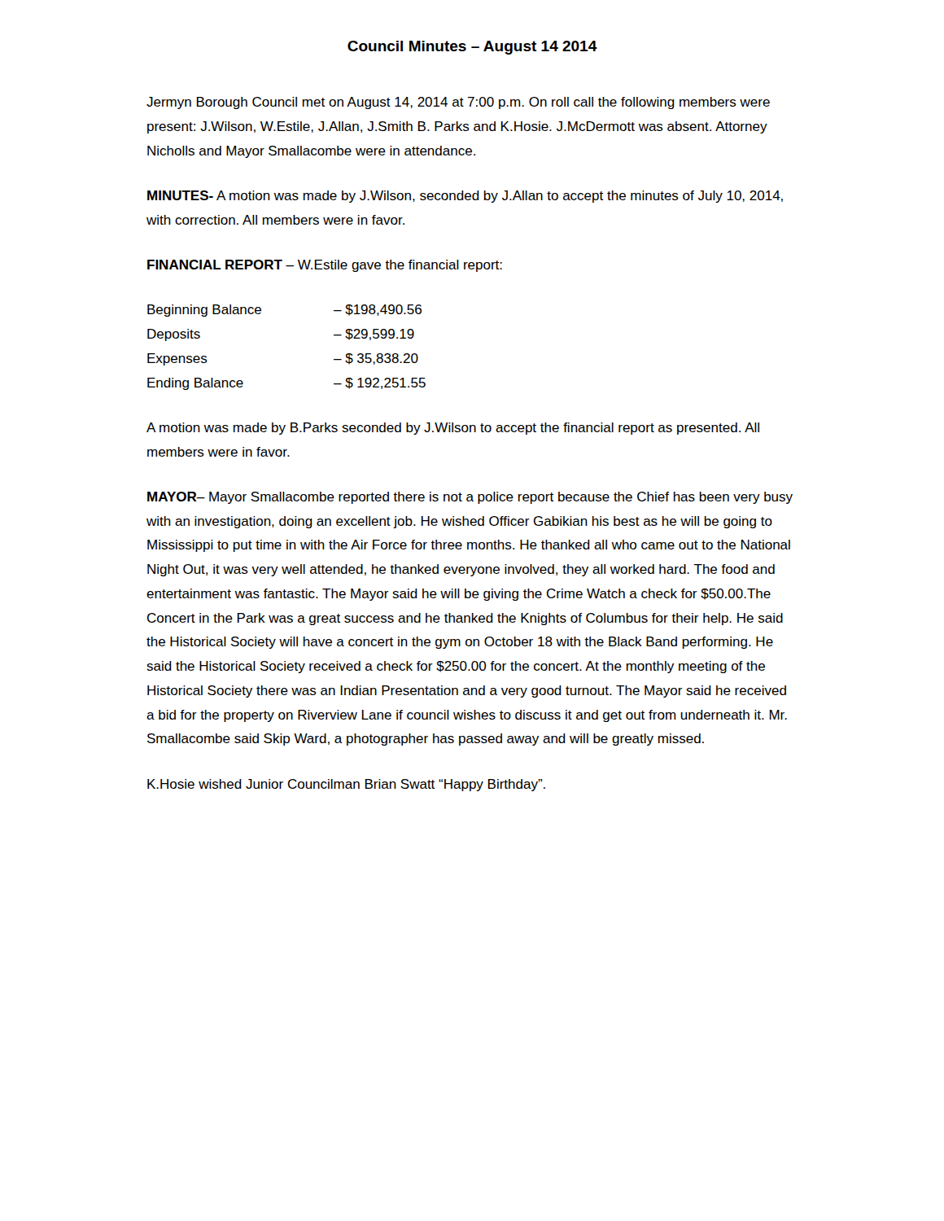Council Minutes – August 14 2014
Jermyn Borough Council met on August 14, 2014 at 7:00 p.m. On roll call the following members were present: J.Wilson, W.Estile, J.Allan, J.Smith B. Parks and K.Hosie. J.McDermott was absent. Attorney Nicholls and Mayor Smallacombe were in attendance.
MINUTES- A motion was made by J.Wilson, seconded by J.Allan to accept the minutes of July 10, 2014, with correction. All members were in favor.
FINANCIAL REPORT – W.Estile gave the financial report:
Beginning Balance– $198,490.56
Deposits– $29,599.19
Expenses– $ 35,838.20
Ending Balance– $ 192,251.55
A motion was made by B.Parks seconded by J.Wilson to accept the financial report as presented. All members were in favor.
MAYOR– Mayor Smallacombe reported there is not a police report because the Chief has been very busy with an investigation, doing an excellent job. He wished Officer Gabikian his best as he will be going to Mississippi to put time in with the Air Force for three months. He thanked all who came out to the National Night Out, it was very well attended, he thanked everyone involved, they all worked hard. The food and entertainment was fantastic. The Mayor said he will be giving the Crime Watch a check for $50.00.The Concert in the Park was a great success and he thanked the Knights of Columbus for their help. He said the Historical Society will have a concert in the gym on October 18 with the Black Band performing. He said the Historical Society received a check for $250.00 for the concert. At the monthly meeting of the Historical Society there was an Indian Presentation and a very good turnout. The Mayor said he received a bid for the property on Riverview Lane if council wishes to discuss it and get out from underneath it. Mr. Smallacombe said Skip Ward, a photographer has passed away and will be greatly missed.
K.Hosie wished Junior Councilman Brian Swatt “Happy Birthday”.